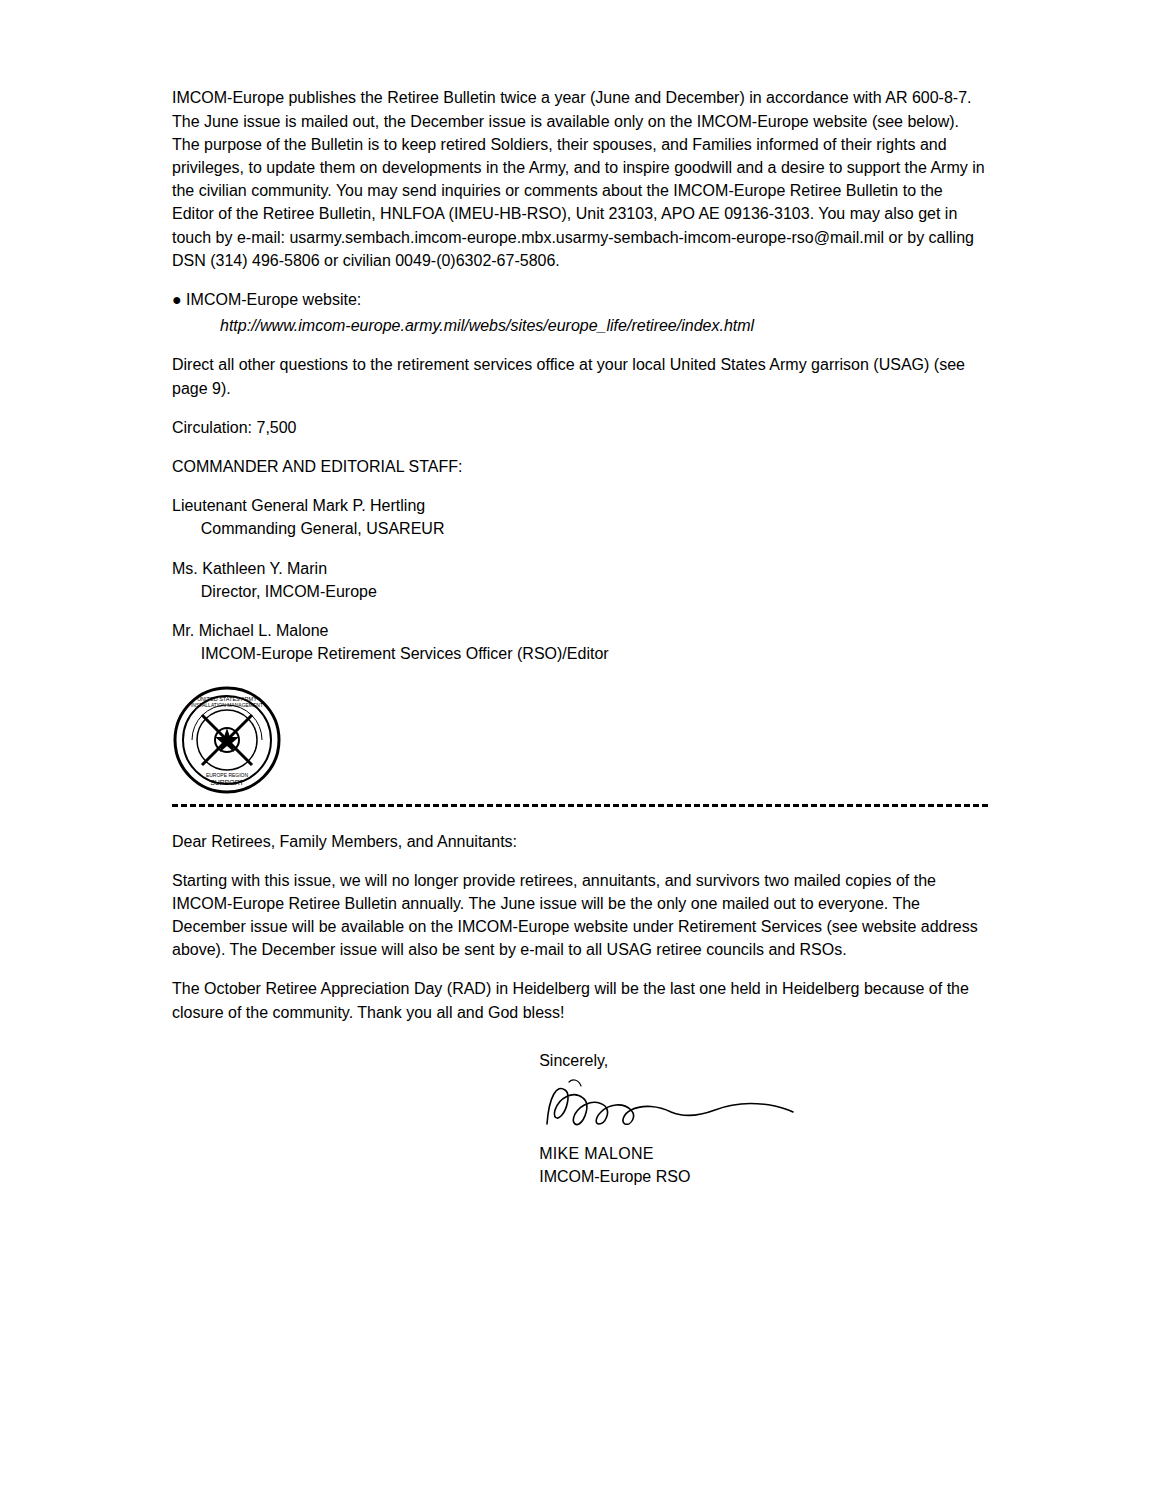IMCOM-Europe publishes the Retiree Bulletin twice a year (June and December) in accordance with AR 600-8-7. The June issue is mailed out, the December issue is available only on the IMCOM-Europe website (see below). The purpose of the Bulletin is to keep retired Soldiers, their spouses, and Families informed of their rights and privileges, to update them on developments in the Army, and to inspire goodwill and a desire to support the Army in the civilian community. You may send inquiries or comments about the IMCOM-Europe Retiree Bulletin to the Editor of the Retiree Bulletin, HNLFOA (IMEU-HB-RSO), Unit 23103, APO AE 09136-3103. You may also get in touch by e-mail: usarmy.sembach.imcom-europe.mbx.usarmy-sembach-imcom-europe-rso@mail.mil or by calling DSN (314) 496-5806 or civilian 0049-(0)6302-67-5806.
● IMCOM-Europe website:
http://www.imcom-europe.army.mil/webs/sites/europe_life/retiree/index.html
Direct all other questions to the retirement services office at your local United States Army garrison (USAG) (see page 9).
Circulation: 7,500
COMMANDER AND EDITORIAL STAFF:
Lieutenant General Mark P. Hertling
Commanding General, USAREUR
Ms. Kathleen Y. Marin
Director, IMCOM-Europe
Mr. Michael L. Malone
IMCOM-Europe Retirement Services Officer (RSO)/Editor
IMCOM Europe Region seal SUPPORT UNITED STATES ARMY INSTALLATION MANAGEMENT EUROPE REGION
Dear Retirees, Family Members, and Annuitants:
Starting with this issue, we will no longer provide retirees, annuitants, and survivors two mailed copies of the IMCOM-Europe Retiree Bulletin annually. The June issue will be the only one mailed out to everyone. The December issue will be available on the IMCOM-Europe website under Retirement Services (see website address above). The December issue will also be sent by e-mail to all USAG retiree councils and RSOs.
The October Retiree Appreciation Day (RAD) in Heidelberg will be the last one held in Heidelberg because of the closure of the community. Thank you all and God bless!
Sincerely,
Signature: Mike Malone
MIKE MALONE
IMCOM-Europe RSO